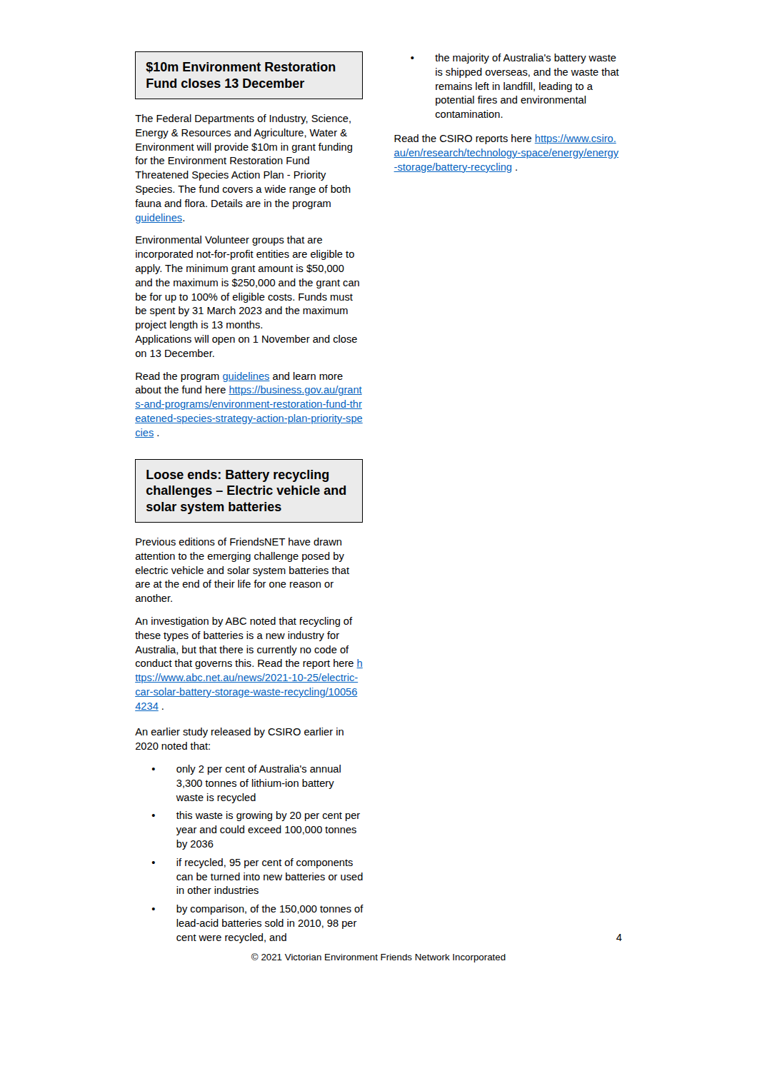$10m Environment Restoration Fund closes 13 December
The Federal Departments of Industry, Science, Energy & Resources and Agriculture, Water & Environment will provide $10m in grant funding for the Environment Restoration Fund Threatened Species Action Plan - Priority Species. The fund covers a wide range of both fauna and flora. Details are in the program guidelines.
Environmental Volunteer groups that are incorporated not-for-profit entities are eligible to apply. The minimum grant amount is $50,000 and the maximum is $250,000 and the grant can be for up to 100% of eligible costs. Funds must be spent by 31 March 2023 and the maximum project length is 13 months.
Applications will open on 1 November and close on 13 December.
Read the program guidelines and learn more about the fund here https://business.gov.au/grants-and-programs/environment-restoration-fund-threatened-species-strategy-action-plan-priority-species .
Loose ends: Battery recycling challenges – Electric vehicle and solar system batteries
Previous editions of FriendsNET have drawn attention to the emerging challenge posed by electric vehicle and solar system batteries that are at the end of their life for one reason or another.
An investigation by ABC noted that recycling of these types of batteries is a new industry for Australia, but that there is currently no code of conduct that governs this. Read the report here https://www.abc.net.au/news/2021-10-25/electric-car-solar-battery-storage-waste-recycling/100564234 .
An earlier study released by CSIRO earlier in 2020 noted that:
only 2 per cent of Australia's annual 3,300 tonnes of lithium-ion battery waste is recycled
this waste is growing by 20 per cent per year and could exceed 100,000 tonnes by 2036
if recycled, 95 per cent of components can be turned into new batteries or used in other industries
by comparison, of the 150,000 tonnes of lead-acid batteries sold in 2010, 98 per cent were recycled, and
the majority of Australia's battery waste is shipped overseas, and the waste that remains left in landfill, leading to a potential fires and environmental contamination.
Read the CSIRO reports here https://www.csiro.au/en/research/technology-space/energy/energy-storage/battery-recycling .
4
© 2021 Victorian Environment Friends Network Incorporated